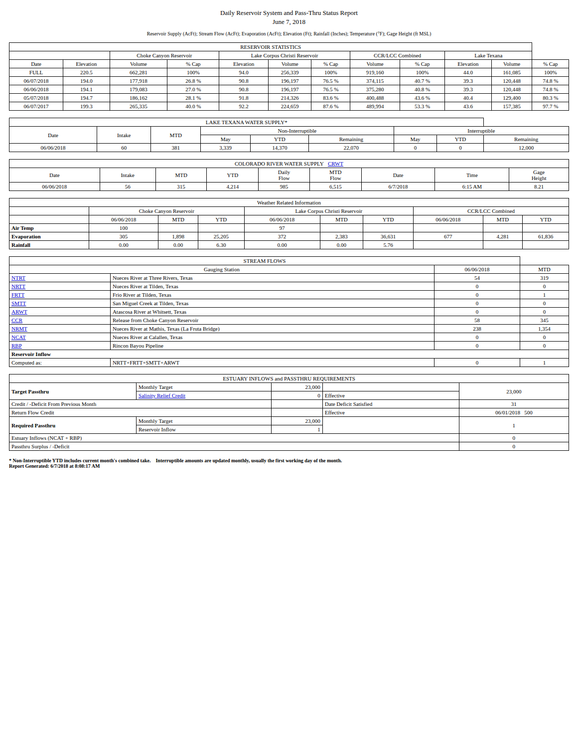Daily Reservoir System and Pass-Thru Status Report
June 7, 2018
Reservoir Supply (AcFt); Stream Flow (AcFt); Evaporation (AcFt); Elevation (Ft); Rainfall (Inches); Temperature (°F); Gage Height (ft MSL)
| RESERVOIR STATISTICS |
| --- |
| | Choke Canyon Reservoir | Lake Corpus Christi Reservoir | CCR/LCC Combined | Lake Texana |
| Date | Elevation | Volume | % Cap | Elevation | Volume | % Cap | Volume | % Cap | Elevation | Volume | % Cap |
| FULL | 220.5 | 662,281 | 100% | 94.0 | 256,339 | 100% | 919,160 | 100% | 44.0 | 161,085 | 100% |
| 06/07/2018 | 194.0 | 177,918 | 26.8 % | 90.8 | 196,197 | 76.5 % | 374,115 | 40.7 % | 39.3 | 120,448 | 74.8 % |
| 06/06/2018 | 194.1 | 179,083 | 27.0 % | 90.8 | 196,197 | 76.5 % | 375,280 | 40.8 % | 39.3 | 120,448 | 74.8 % |
| 05/07/2018 | 194.7 | 186,162 | 28.1 % | 91.8 | 214,326 | 83.6 % | 400,488 | 43.6 % | 40.4 | 129,400 | 80.3 % |
| 06/07/2017 | 199.3 | 265,335 | 40.0 % | 92.2 | 224,659 | 87.6 % | 489,994 | 53.3 % | 43.6 | 157,385 | 97.7 % |
| LAKE TEXANA WATER SUPPLY* |
| --- |
| Date | Intake | MTD | Non-Interruptible | Interruptible |
| May | YTD | Remaining | May | YTD | Remaining |
| 06/06/2018 | 60 | 381 | 3,339 | 14,370 | 22,070 | 0 | 0 | 12,000 |
| COLORADO RIVER WATER SUPPLY CRWT |
| --- |
| Date | Intake | MTD | YTD | Daily Flow | MTD Flow | Date | Time | Gage Height |
| 06/06/2018 | 56 | 315 | 4,214 | 985 | 6,515 | 6/7/2018 | 6:15 AM | 8.21 |
| Weather Related Information |
| --- |
| | Choke Canyon Reservoir | Lake Corpus Christi Reservoir | CCR/LCC Combined |
| | 06/06/2018 | MTD | YTD | 06/06/2018 | MTD | YTD | 06/06/2018 | MTD | YTD |
| Air Temp | 100 | | | 97 | | | | | |
| Evaporation | 305 | 1,898 | 25,205 | 372 | 2,383 | 36,631 | 677 | 4,281 | 61,836 |
| Rainfall | 0.00 | 0.00 | 6.30 | 0.00 | 0.00 | 5.76 | | | |
| STREAM FLOWS |
| --- |
| Gauging Station | 06/06/2018 | MTD |
| NTRT | Nueces River at Three Rivers, Texas | 54 | 319 |
| NRTT | Nueces River at Tilden, Texas | 0 | 0 |
| FRTT | Frio River at Tilden, Texas | 0 | 1 |
| SMTT | San Miguel Creek at Tilden, Texas | 0 | 0 |
| ARWT | Atascosa River at Whitsett, Texas | 0 | 0 |
| CCR | Release from Choke Canyon Reservoir | 58 | 345 |
| NRMT | Nueces River at Mathis, Texas (La Fruta Bridge) | 238 | 1,354 |
| NCAT | Nueces River at Calallen, Texas | 0 | 0 |
| RBP | Rincon Bayou Pipeline | 0 | 0 |
| Reservoir Inflow |
| Computed as: | NRTT+FRTT+SMTT+ARWT | 0 | 1 |
| ESTUARY INFLOWS and PASSTHRU REQUIREMENTS |
| --- |
| Target Passthru | Monthly Target | 23,000 | | 23,000 |
| Salinity Relief Credit | 0 | Effective |
| Credit / -Deficit From Previous Month | | Date Deficit Satisfied | 31 |
| Return Flow Credit | | Effective | 06/01/2018 500 |
| Required Passthru | Monthly Target | 23,000 | | 1 |
| Reservoir Inflow | 1 |
| Estuary Inflows (NCAT + RBP) | 0 |
| Passthru Surplus / -Deficit | 0 |
* Non-Interruptible YTD includes current month's combined take. Interruptible amounts are updated monthly, usually the first working day of the month.
Report Generated: 6/7/2018 at 8:08:17 AM